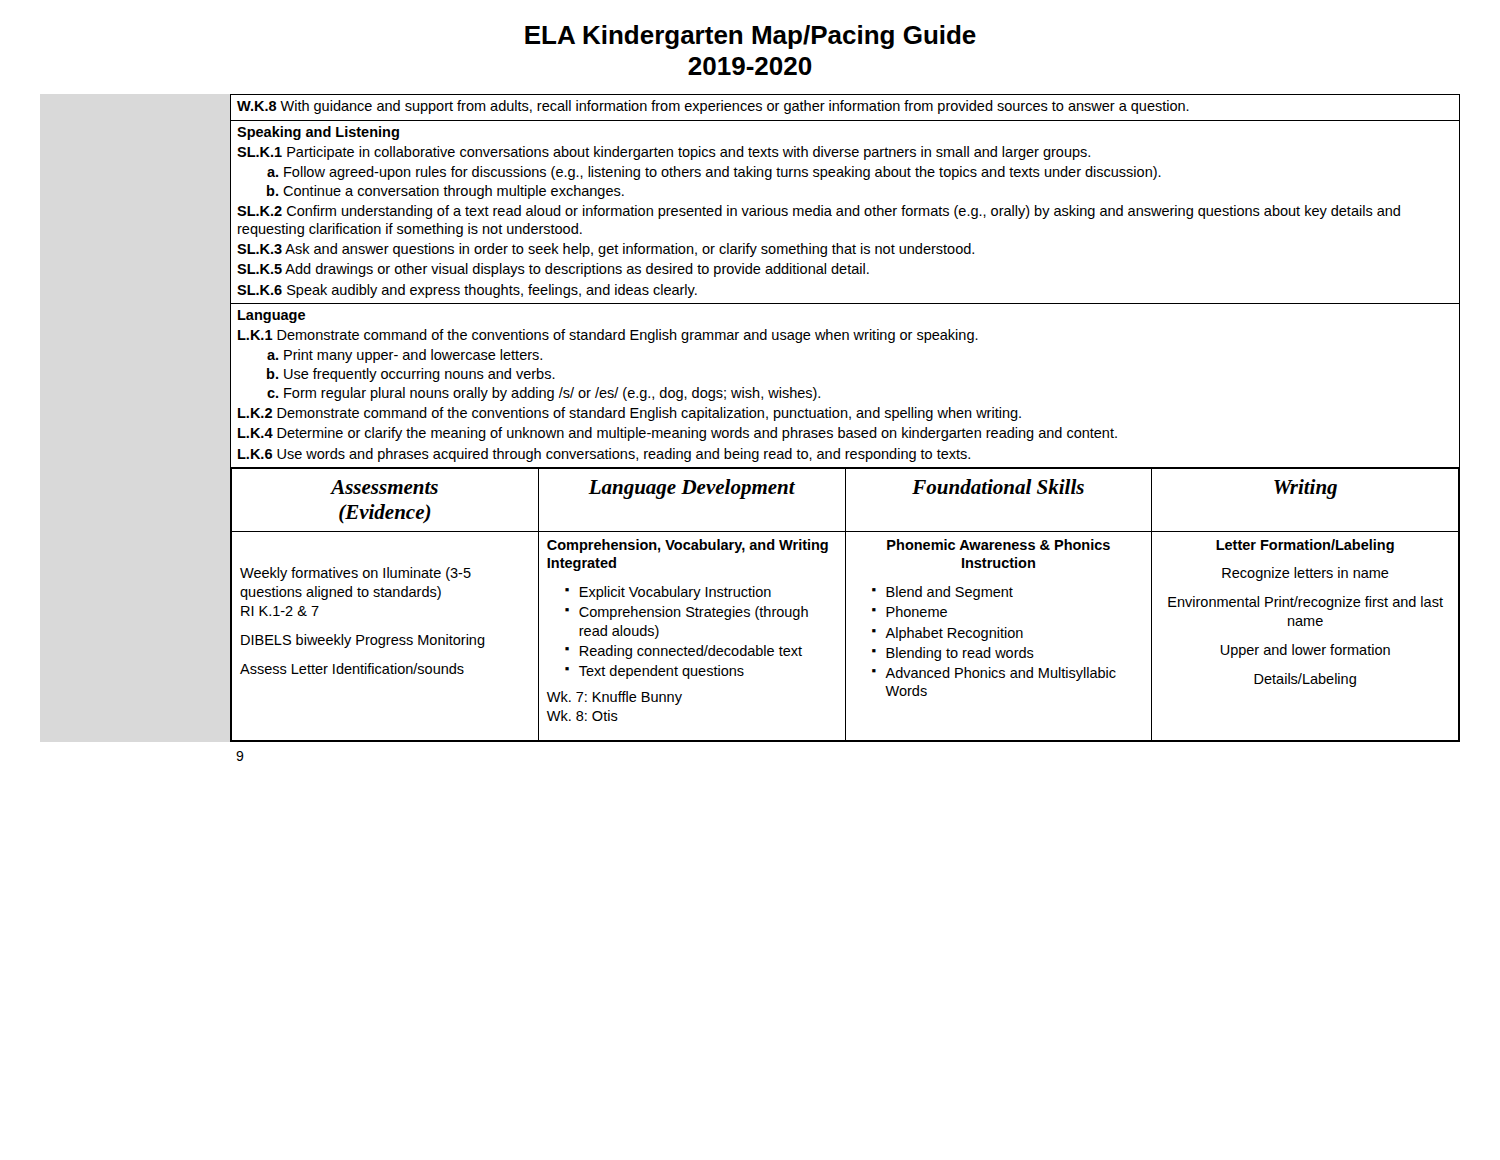ELA Kindergarten Map/Pacing Guide
2019-2020
W.K.8 With guidance and support from adults, recall information from experiences or gather information from provided sources to answer a question.
Speaking and Listening
SL.K.1 Participate in collaborative conversations about kindergarten topics and texts with diverse partners in small and larger groups.
Follow agreed-upon rules for discussions (e.g., listening to others and taking turns speaking about the topics and texts under discussion).
Continue a conversation through multiple exchanges.
SL.K.2 Confirm understanding of a text read aloud or information presented in various media and other formats (e.g., orally) by asking and answering questions about key details and requesting clarification if something is not understood.
SL.K.3 Ask and answer questions in order to seek help, get information, or clarify something that is not understood.
SL.K.5 Add drawings or other visual displays to descriptions as desired to provide additional detail.
SL.K.6 Speak audibly and express thoughts, feelings, and ideas clearly.
Language
L.K.1 Demonstrate command of the conventions of standard English grammar and usage when writing or speaking.
Print many upper- and lowercase letters.
Use frequently occurring nouns and verbs.
Form regular plural nouns orally by adding /s/ or /es/ (e.g., dog, dogs; wish, wishes).
L.K.2 Demonstrate command of the conventions of standard English capitalization, punctuation, and spelling when writing.
L.K.4 Determine or clarify the meaning of unknown and multiple-meaning words and phrases based on kindergarten reading and content.
L.K.6 Use words and phrases acquired through conversations, reading and being read to, and responding to texts.
| Assessments (Evidence) | Language Development | Foundational Skills | Writing |
| --- | --- | --- | --- |
| Weekly formatives on Iluminate (3-5 questions aligned to standards) RI K.1-2 & 7 DIBELS biweekly Progress Monitoring Assess Letter Identification/sounds | Comprehension, Vocabulary, and Writing Integrated Explicit Vocabulary Instruction Comprehension Strategies (through read alouds) Reading connected/decodable text Text dependent questions Wk. 7: Knuffle Bunny Wk. 8: Otis | Phonemic Awareness & Phonics Instruction Blend and Segment Phoneme Alphabet Recognition Blending to read words Advanced Phonics and Multisyllabic Words | Letter Formation/Labeling Recognize letters in name Environmental Print/recognize first and last name Upper and lower formation Details/Labeling |
9